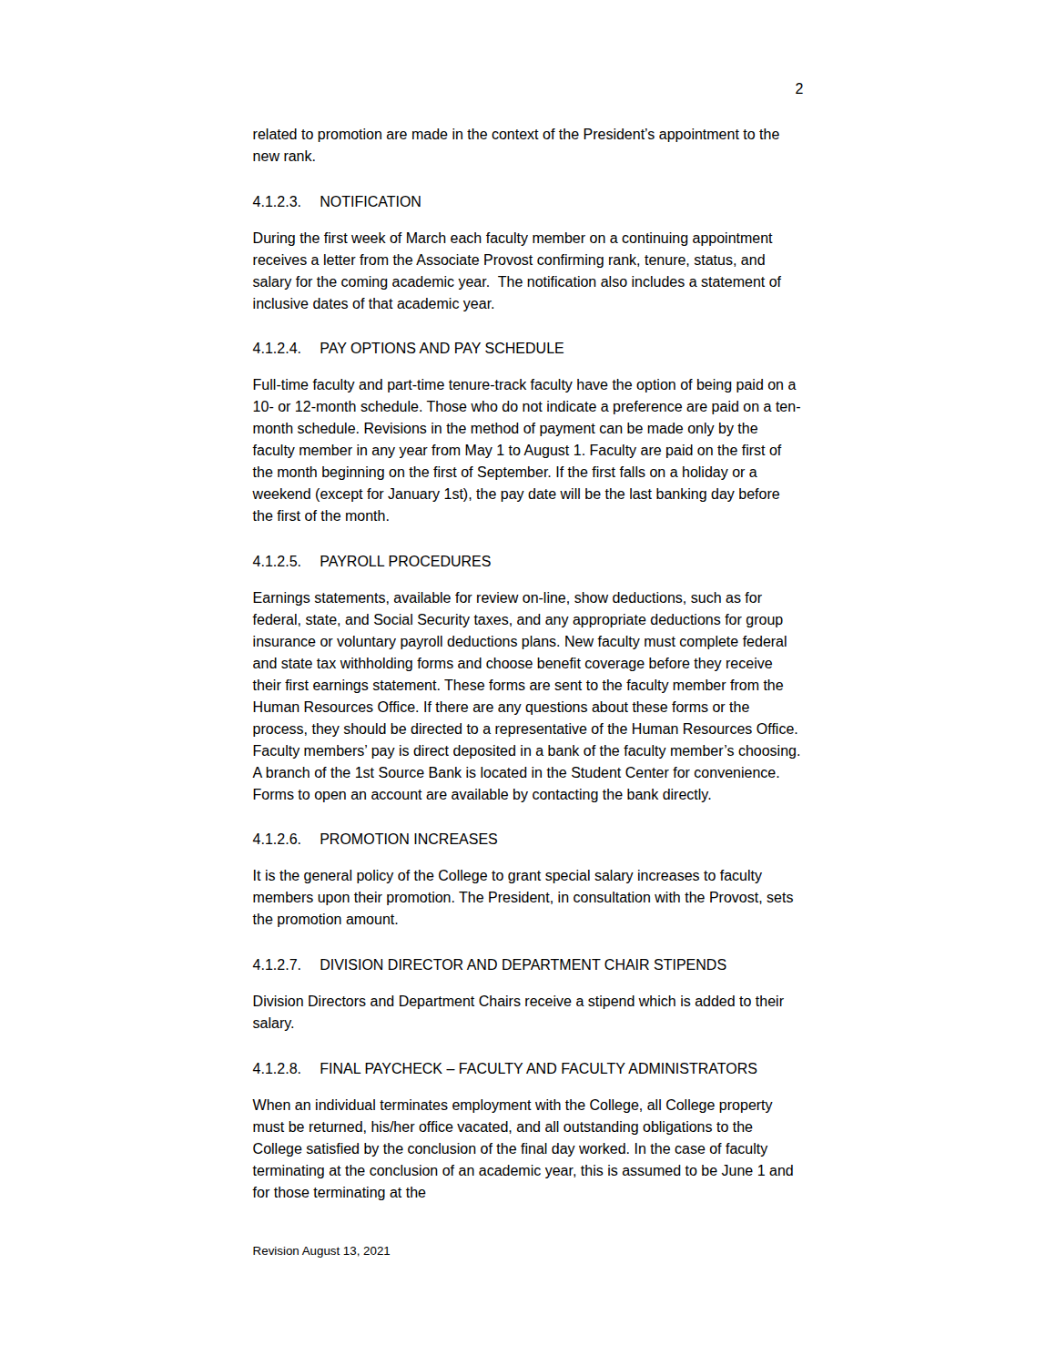2
related to promotion are made in the context of the President’s appointment to the new rank.
4.1.2.3. NOTIFICATION
During the first week of March each faculty member on a continuing appointment receives a letter from the Associate Provost confirming rank, tenure, status, and salary for the coming academic year. The notification also includes a statement of inclusive dates of that academic year.
4.1.2.4. PAY OPTIONS AND PAY SCHEDULE
Full-time faculty and part-time tenure-track faculty have the option of being paid on a 10- or 12-month schedule. Those who do not indicate a preference are paid on a ten-month schedule. Revisions in the method of payment can be made only by the faculty member in any year from May 1 to August 1. Faculty are paid on the first of the month beginning on the first of September. If the first falls on a holiday or a weekend (except for January 1st), the pay date will be the last banking day before the first of the month.
4.1.2.5. PAYROLL PROCEDURES
Earnings statements, available for review on-line, show deductions, such as for federal, state, and Social Security taxes, and any appropriate deductions for group insurance or voluntary payroll deductions plans. New faculty must complete federal and state tax withholding forms and choose benefit coverage before they receive their first earnings statement. These forms are sent to the faculty member from the Human Resources Office. If there are any questions about these forms or the process, they should be directed to a representative of the Human Resources Office. Faculty members’ pay is direct deposited in a bank of the faculty member’s choosing. A branch of the 1st Source Bank is located in the Student Center for convenience. Forms to open an account are available by contacting the bank directly.
4.1.2.6. PROMOTION INCREASES
It is the general policy of the College to grant special salary increases to faculty members upon their promotion. The President, in consultation with the Provost, sets the promotion amount.
4.1.2.7. DIVISION DIRECTOR AND DEPARTMENT CHAIR STIPENDS
Division Directors and Department Chairs receive a stipend which is added to their salary.
4.1.2.8. FINAL PAYCHECK – FACULTY AND FACULTY ADMINISTRATORS
When an individual terminates employment with the College, all College property must be returned, his/her office vacated, and all outstanding obligations to the College satisfied by the conclusion of the final day worked. In the case of faculty terminating at the conclusion of an academic year, this is assumed to be June 1 and for those terminating at the
Revision August 13, 2021